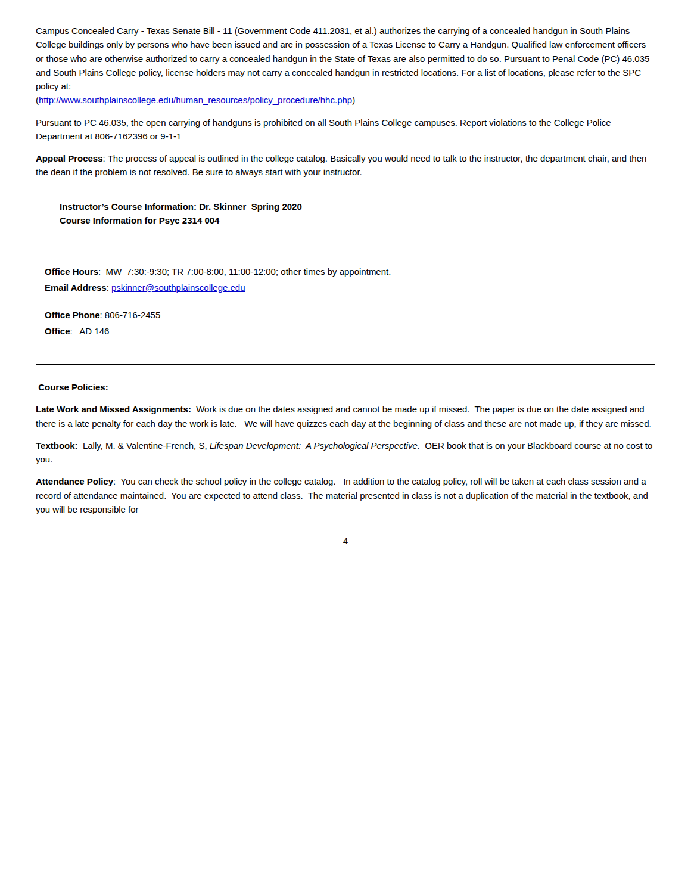Campus Concealed Carry - Texas Senate Bill - 11 (Government Code 411.2031, et al.) authorizes the carrying of a concealed handgun in South Plains College buildings only by persons who have been issued and are in possession of a Texas License to Carry a Handgun. Qualified law enforcement officers or those who are otherwise authorized to carry a concealed handgun in the State of Texas are also permitted to do so. Pursuant to Penal Code (PC) 46.035 and South Plains College policy, license holders may not carry a concealed handgun in restricted locations. For a list of locations, please refer to the SPC policy at:
(http://www.southplainscollege.edu/human_resources/policy_procedure/hhc.php)
Pursuant to PC 46.035, the open carrying of handguns is prohibited on all South Plains College campuses. Report violations to the College Police Department at 806-7162396 or 9-1-1
Appeal Process: The process of appeal is outlined in the college catalog. Basically you would need to talk to the instructor, the department chair, and then the dean if the problem is not resolved. Be sure to always start with your instructor.
Instructor’s Course Information: Dr. Skinner Spring 2020
Course Information for Psyc 2314 004
Office Hours: MW 7:30:-9:30; TR 7:00-8:00, 11:00-12:00; other times by appointment.
Email Address: pskinner@southplainscollege.edu
Office Phone: 806-716-2455
Office: AD 146
Course Policies:
Late Work and Missed Assignments: Work is due on the dates assigned and cannot be made up if missed. The paper is due on the date assigned and there is a late penalty for each day the work is late. We will have quizzes each day at the beginning of class and these are not made up, if they are missed.
Textbook: Lally, M. & Valentine-French, S, Lifespan Development: A Psychological Perspective. OER book that is on your Blackboard course at no cost to you.
Attendance Policy: You can check the school policy in the college catalog. In addition to the catalog policy, roll will be taken at each class session and a record of attendance maintained. You are expected to attend class. The material presented in class is not a duplication of the material in the textbook, and you will be responsible for
4